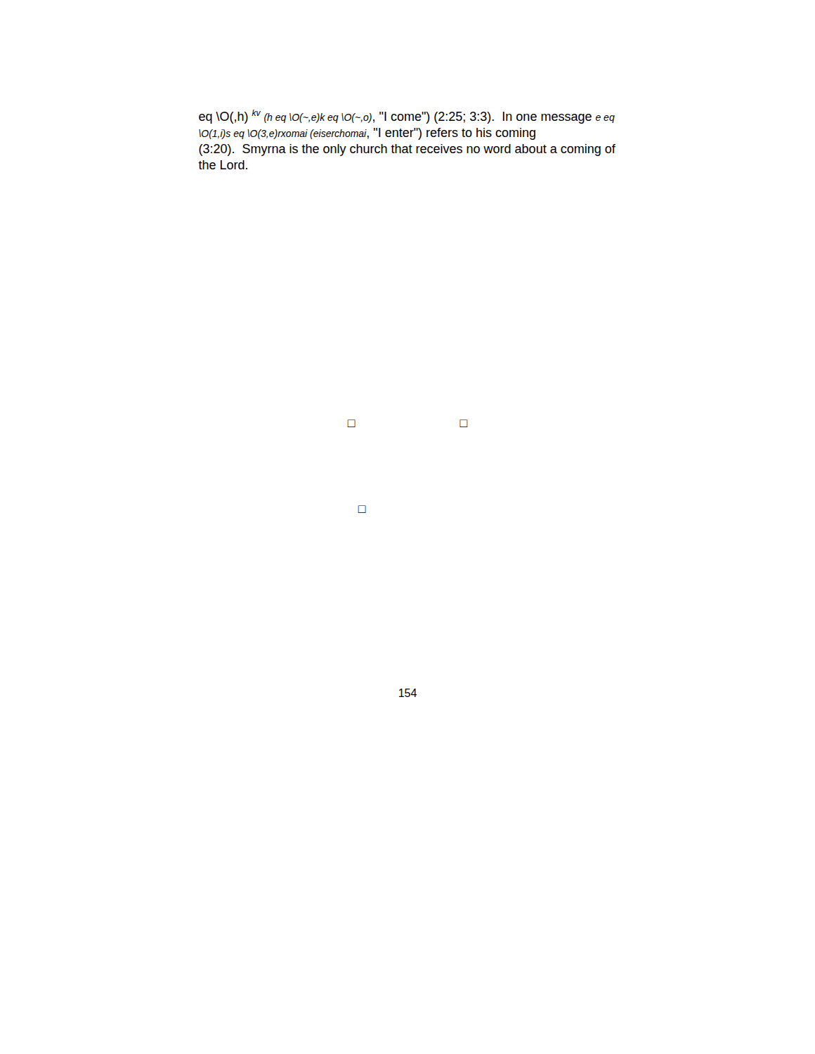eq \O(,h) kv (h eq \O(~,e)k eq \O(~,o), "I come") (2:25; 3:3). In one message e eq \O(1,i)s eq \O(3,e)rxomai (eiserchomai, "I enter") refers to his coming (3:20). Smyrna is the only church that receives no word about a coming of the Lord.
□ □
□
154